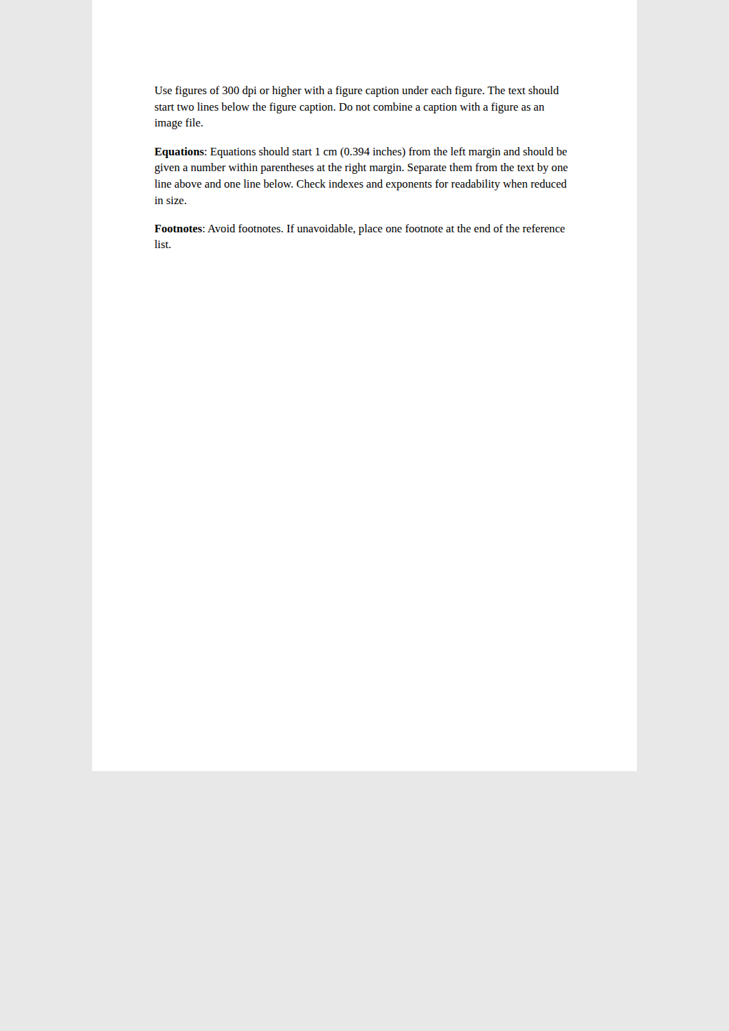Use figures of 300 dpi or higher with a figure caption under each figure. The text should start two lines below the figure caption. Do not combine a caption with a figure as an image file.
Equations: Equations should start 1 cm (0.394 inches) from the left margin and should be given a number within parentheses at the right margin. Separate them from the text by one line above and one line below. Check indexes and exponents for readability when reduced in size.
Footnotes: Avoid footnotes. If unavoidable, place one footnote at the end of the reference list.